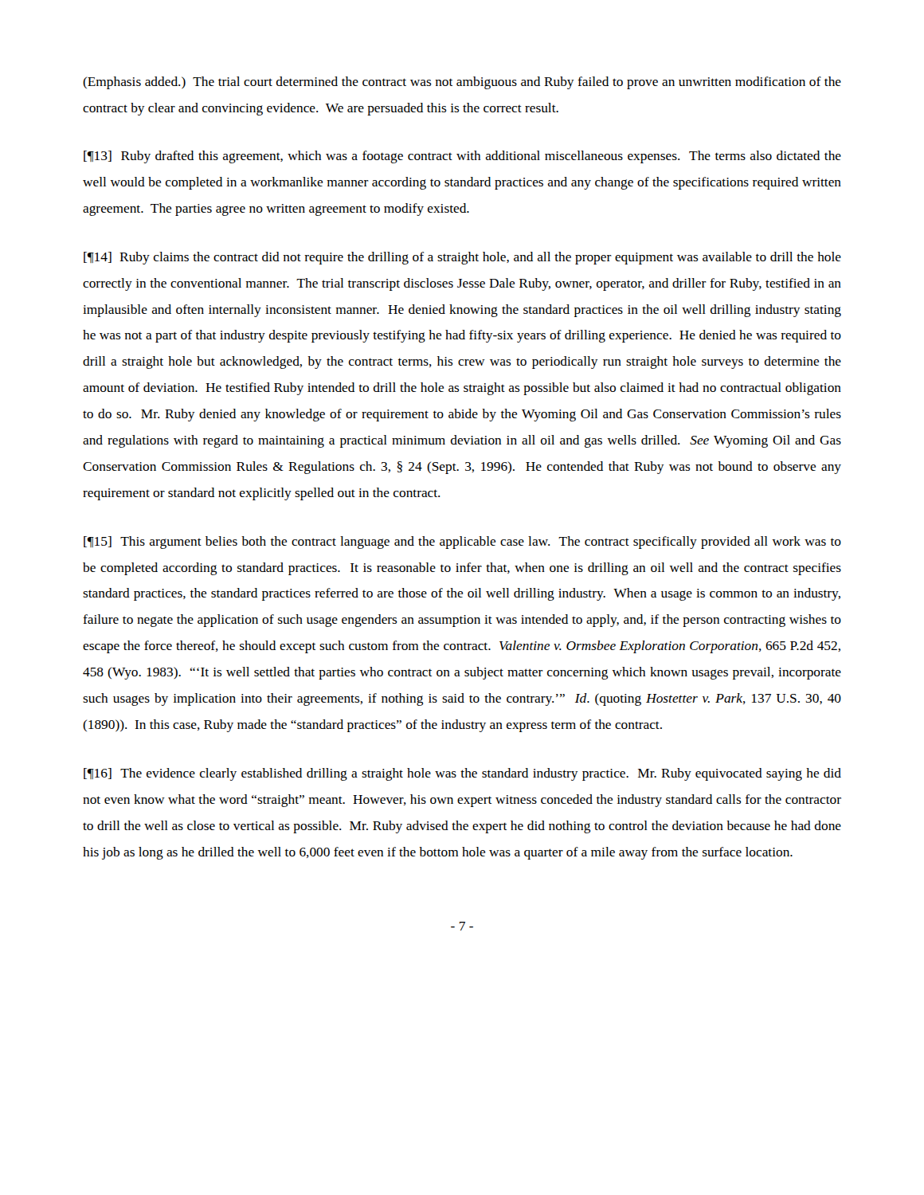(Emphasis added.) The trial court determined the contract was not ambiguous and Ruby failed to prove an unwritten modification of the contract by clear and convincing evidence. We are persuaded this is the correct result.
[¶13] Ruby drafted this agreement, which was a footage contract with additional miscellaneous expenses. The terms also dictated the well would be completed in a workmanlike manner according to standard practices and any change of the specifications required written agreement. The parties agree no written agreement to modify existed.
[¶14] Ruby claims the contract did not require the drilling of a straight hole, and all the proper equipment was available to drill the hole correctly in the conventional manner. The trial transcript discloses Jesse Dale Ruby, owner, operator, and driller for Ruby, testified in an implausible and often internally inconsistent manner. He denied knowing the standard practices in the oil well drilling industry stating he was not a part of that industry despite previously testifying he had fifty-six years of drilling experience. He denied he was required to drill a straight hole but acknowledged, by the contract terms, his crew was to periodically run straight hole surveys to determine the amount of deviation. He testified Ruby intended to drill the hole as straight as possible but also claimed it had no contractual obligation to do so. Mr. Ruby denied any knowledge of or requirement to abide by the Wyoming Oil and Gas Conservation Commission’s rules and regulations with regard to maintaining a practical minimum deviation in all oil and gas wells drilled. See Wyoming Oil and Gas Conservation Commission Rules & Regulations ch. 3, § 24 (Sept. 3, 1996). He contended that Ruby was not bound to observe any requirement or standard not explicitly spelled out in the contract.
[¶15] This argument belies both the contract language and the applicable case law. The contract specifically provided all work was to be completed according to standard practices. It is reasonable to infer that, when one is drilling an oil well and the contract specifies standard practices, the standard practices referred to are those of the oil well drilling industry. When a usage is common to an industry, failure to negate the application of such usage engenders an assumption it was intended to apply, and, if the person contracting wishes to escape the force thereof, he should except such custom from the contract. Valentine v. Ormsbee Exploration Corporation, 665 P.2d 452, 458 (Wyo. 1983). “‘It is well settled that parties who contract on a subject matter concerning which known usages prevail, incorporate such usages by implication into their agreements, if nothing is said to the contrary.’” Id. (quoting Hostetter v. Park, 137 U.S. 30, 40 (1890)). In this case, Ruby made the “standard practices” of the industry an express term of the contract.
[¶16] The evidence clearly established drilling a straight hole was the standard industry practice. Mr. Ruby equivocated saying he did not even know what the word “straight” meant. However, his own expert witness conceded the industry standard calls for the contractor to drill the well as close to vertical as possible. Mr. Ruby advised the expert he did nothing to control the deviation because he had done his job as long as he drilled the well to 6,000 feet even if the bottom hole was a quarter of a mile away from the surface location.
- 7 -